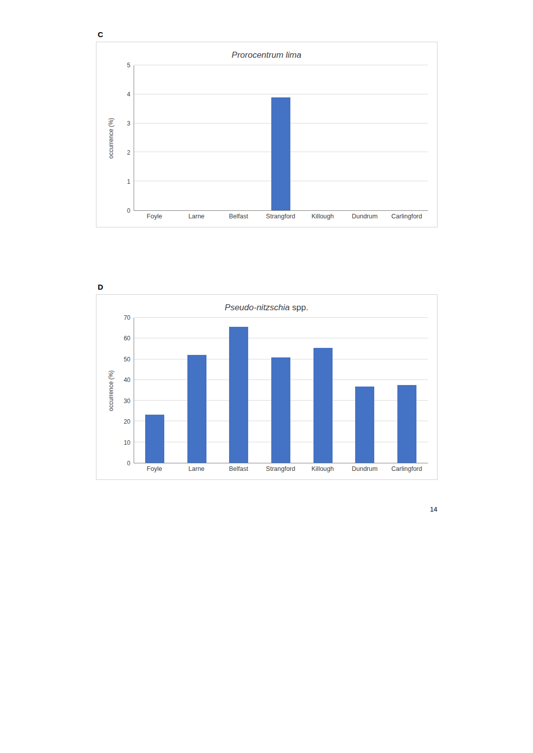C
Prorocentrum lima
occurrence (%)
5 4 3 2 1 0
Foyle Larne Belfast Strangford Killough Dundrum Carlingford
D
Pseudo-nitzschia spp.
occurrence (%)
70 60 50 40 30 20 10 0
Foyle Larne Belfast Strangford Killough Dundrum Carlingford
14